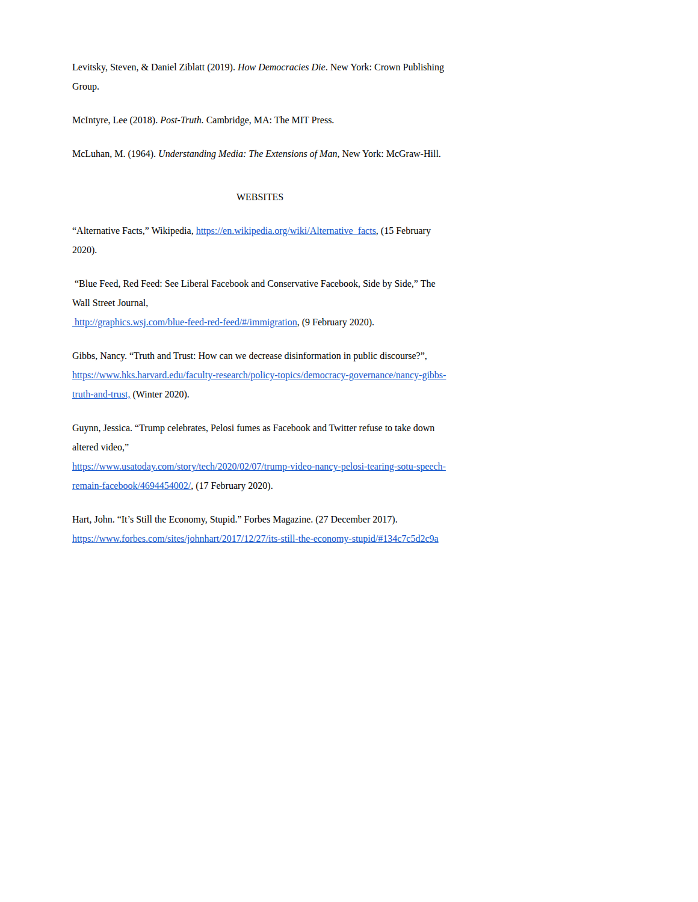Levitsky, Steven, & Daniel Ziblatt (2019). How Democracies Die. New York: Crown Publishing Group.
McIntyre, Lee (2018). Post-Truth. Cambridge, MA: The MIT Press.
McLuhan, M. (1964). Understanding Media: The Extensions of Man, New York: McGraw-Hill.
WEBSITES
“Alternative Facts,” Wikipedia, https://en.wikipedia.org/wiki/Alternative_facts, (15 February 2020).
“Blue Feed, Red Feed: See Liberal Facebook and Conservative Facebook, Side by Side,” The Wall Street Journal,
http://graphics.wsj.com/blue-feed-red-feed/#/immigration, (9 February 2020).
Gibbs, Nancy. “Truth and Trust: How can we decrease disinformation in public discourse?”, https://www.hks.harvard.edu/faculty-research/policy-topics/democracy-governance/nancy-gibbs-truth-and-trust, (Winter 2020).
Guynn, Jessica. “Trump celebrates, Pelosi fumes as Facebook and Twitter refuse to take down altered video,”
https://www.usatoday.com/story/tech/2020/02/07/trump-video-nancy-pelosi-tearing-sotu-speech-remain-facebook/4694454002/, (17 February 2020).
Hart, John. “It’s Still the Economy, Stupid.” Forbes Magazine. (27 December 2017).
https://www.forbes.com/sites/johnhart/2017/12/27/its-still-the-economy-stupid/#134c7c5d2c9a